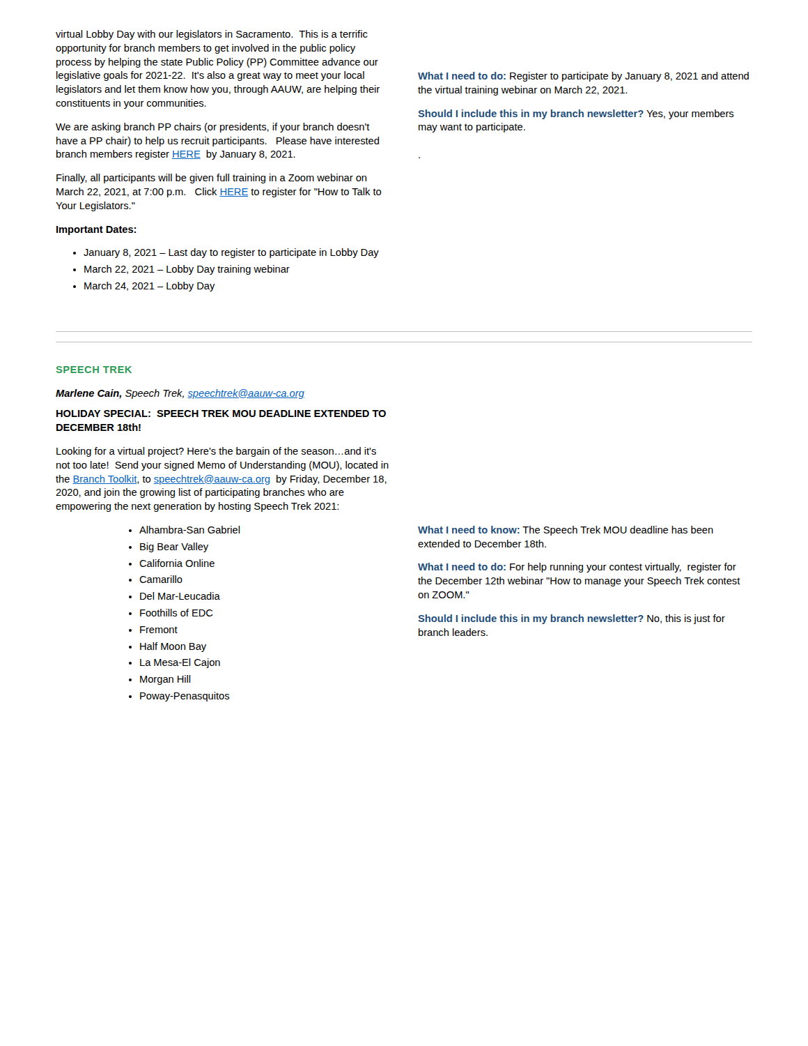virtual Lobby Day with our legislators in Sacramento. This is a terrific opportunity for branch members to get involved in the public policy process by helping the state Public Policy (PP) Committee advance our legislative goals for 2021-22. It's also a great way to meet your local legislators and let them know how you, through AAUW, are helping their constituents in your communities.
We are asking branch PP chairs (or presidents, if your branch doesn't have a PP chair) to help us recruit participants. Please have interested branch members register HERE by January 8, 2021.
Finally, all participants will be given full training in a Zoom webinar on March 22, 2021, at 7:00 p.m. Click HERE to register for "How to Talk to Your Legislators."
Important Dates:
January 8, 2021 – Last day to register to participate in Lobby Day
March 22, 2021 – Lobby Day training webinar
March 24, 2021 – Lobby Day
What I need to do: Register to participate by January 8, 2021 and attend the virtual training webinar on March 22, 2021.
Should I include this in my branch newsletter? Yes, your members may want to participate.
.
SPEECH TREK
Marlene Cain, Speech Trek, speechtrek@aauw-ca.org
HOLIDAY SPECIAL: SPEECH TREK MOU DEADLINE EXTENDED TO DECEMBER 18th!
Looking for a virtual project? Here's the bargain of the season…and it's not too late! Send your signed Memo of Understanding (MOU), located in the Branch Toolkit, to speechtrek@aauw-ca.org by Friday, December 18, 2020, and join the growing list of participating branches who are empowering the next generation by hosting Speech Trek 2021:
Alhambra-San Gabriel
Big Bear Valley
California Online
Camarillo
Del Mar-Leucadia
Foothills of EDC
Fremont
Half Moon Bay
La Mesa-El Cajon
Morgan Hill
Poway-Penasquitos
What I need to know: The Speech Trek MOU deadline has been extended to December 18th.
What I need to do: For help running your contest virtually, register for the December 12th webinar "How to manage your Speech Trek contest on ZOOM."
Should I include this in my branch newsletter? No, this is just for branch leaders.